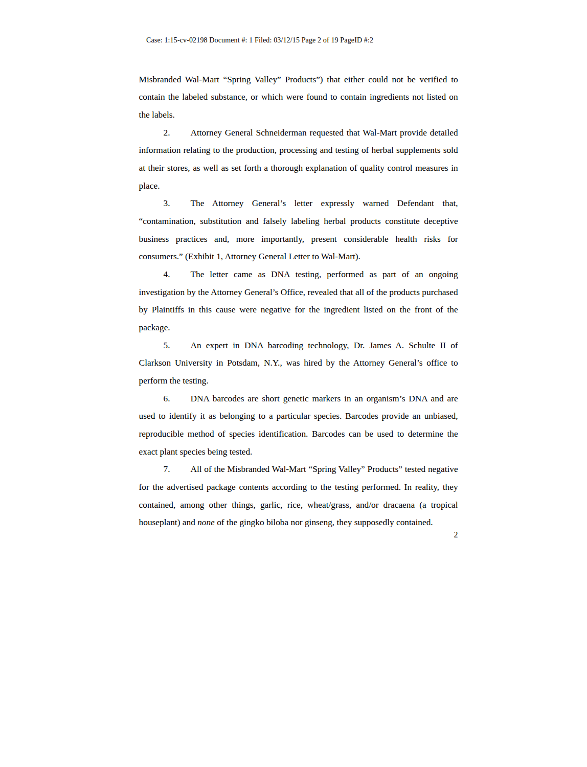Case: 1:15-cv-02198 Document #: 1 Filed: 03/12/15 Page 2 of 19 PageID #:2
Misbranded Wal-Mart “Spring Valley” Products”) that either could not be verified to contain the labeled substance, or which were found to contain ingredients not listed on the labels.
2. Attorney General Schneiderman requested that Wal-Mart provide detailed information relating to the production, processing and testing of herbal supplements sold at their stores, as well as set forth a thorough explanation of quality control measures in place.
3. The Attorney General’s letter expressly warned Defendant that, “contamination, substitution and falsely labeling herbal products constitute deceptive business practices and, more importantly, present considerable health risks for consumers.” (Exhibit 1, Attorney General Letter to Wal-Mart).
4. The letter came as DNA testing, performed as part of an ongoing investigation by the Attorney General’s Office, revealed that all of the products purchased by Plaintiffs in this cause were negative for the ingredient listed on the front of the package.
5. An expert in DNA barcoding technology, Dr. James A. Schulte II of Clarkson University in Potsdam, N.Y., was hired by the Attorney General’s office to perform the testing.
6. DNA barcodes are short genetic markers in an organism’s DNA and are used to identify it as belonging to a particular species. Barcodes provide an unbiased, reproducible method of species identification. Barcodes can be used to determine the exact plant species being tested.
7. All of the Misbranded Wal-Mart “Spring Valley” Products” tested negative for the advertised package contents according to the testing performed. In reality, they contained, among other things, garlic, rice, wheat/grass, and/or dracaena (a tropical houseplant) and none of the gingko biloba nor ginseng, they supposedly contained.
2